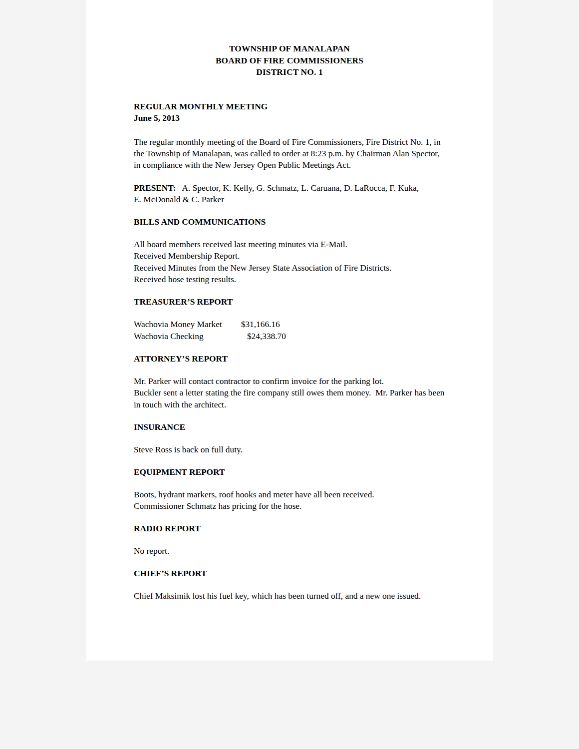TOWNSHIP OF MANALAPAN BOARD OF FIRE COMMISSIONERS DISTRICT NO. 1
REGULAR MONTHLY MEETING
June 5, 2013
The regular monthly meeting of the Board of Fire Commissioners, Fire District No. 1, in the Township of Manalapan, was called to order at 8:23 p.m. by Chairman Alan Spector, in compliance with the New Jersey Open Public Meetings Act.
PRESENT: A. Spector, K. Kelly, G. Schmatz, L. Caruana, D. LaRocca, F. Kuka,
E. McDonald & C. Parker
BILLS AND COMMUNICATIONS
All board members received last meeting minutes via E-Mail.
Received Membership Report.
Received Minutes from the New Jersey State Association of Fire Districts.
Received hose testing results.
TREASURER’S REPORT
| Wachovia Money Market | $31,166.16 |
| Wachovia Checking | $24,338.70 |
ATTORNEY’S REPORT
Mr. Parker will contact contractor to confirm invoice for the parking lot.
Buckler sent a letter stating the fire company still owes them money. Mr. Parker has been in touch with the architect.
INSURANCE
Steve Ross is back on full duty.
EQUIPMENT REPORT
Boots, hydrant markers, roof hooks and meter have all been received.
Commissioner Schmatz has pricing for the hose.
RADIO REPORT
No report.
CHIEF’S REPORT
Chief Maksimik lost his fuel key, which has been turned off, and a new one issued.